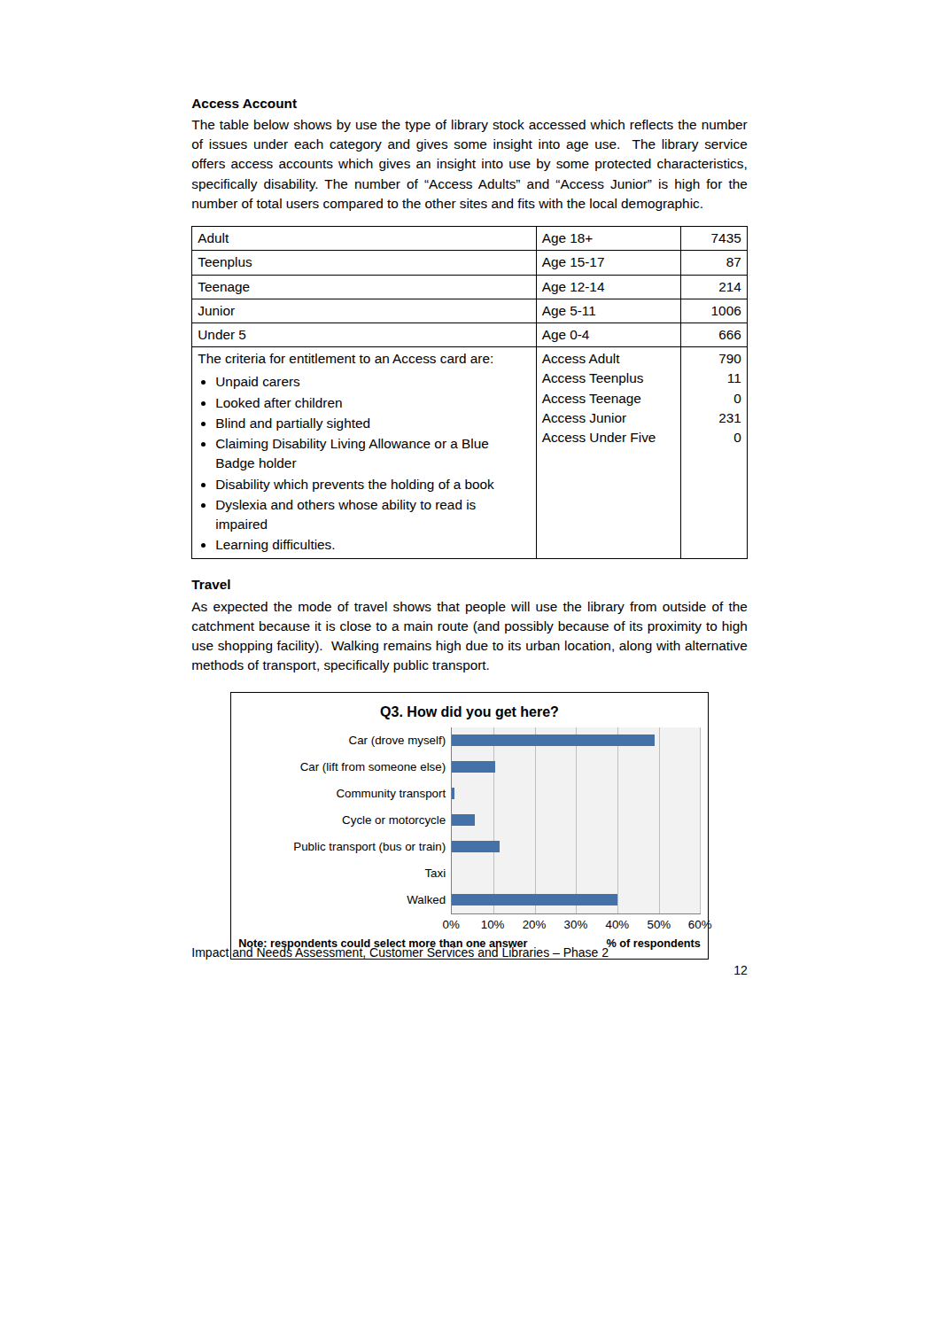Access Account
The table below shows by use the type of library stock accessed which reflects the number of issues under each category and gives some insight into age use. The library service offers access accounts which gives an insight into use by some protected characteristics, specifically disability. The number of “Access Adults” and “Access Junior” is high for the number of total users compared to the other sites and fits with the local demographic.
| Adult | Age 18+ | 7435 |
| Teenplus | Age 15-17 | 87 |
| Teenage | Age 12-14 | 214 |
| Junior | Age 5-11 | 1006 |
| Under 5 | Age 0-4 | 666 |
| The criteria for entitlement to an Access card are: Unpaid carers Looked after children Blind and partially sighted Claiming Disability Living Allowance or a Blue Badge holder Disability which prevents the holding of a book Dyslexia and others whose ability to read is impaired Learning difficulties. | Access Adult Access Teenplus Access Teenage Access Junior Access Under Five | 790 11 0 231 0 |
Travel
As expected the mode of travel shows that people will use the library from outside of the catchment because it is close to a main route (and possibly because of its proximity to high use shopping facility). Walking remains high due to its urban location, along with alternative methods of transport, specifically public transport.
Q3. How did you get here?
Car (drove myself)
Car (lift from someone else)
Community transport
Cycle or motorcycle
Public transport (bus or train)
Taxi
Walked
0% 10% 20% 30% 40% 50% 60%
Note: respondents could select more than one answer % of respondents
Impact and Needs Assessment, Customer Services and Libraries – Phase 2
12